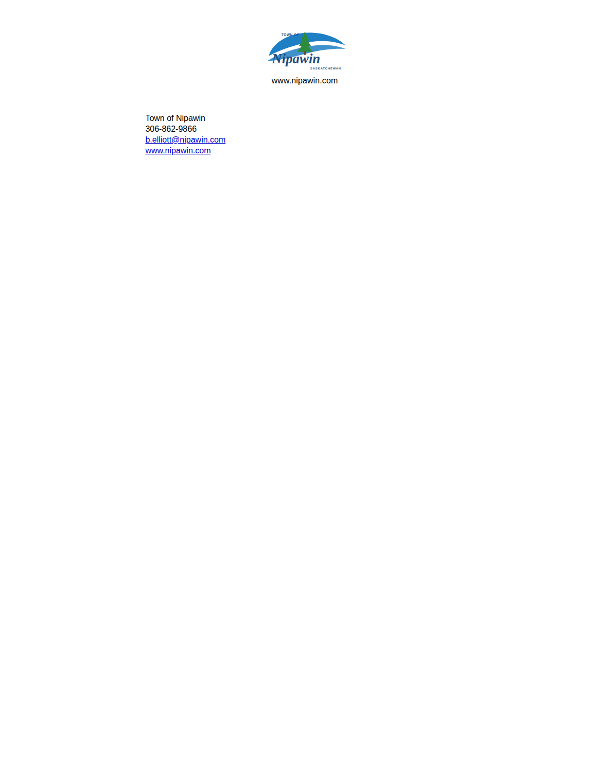TOWN OF Nipawin SASKATCHEWAN
www.nipawin.com
Town of Nipawin
306-862-9866
b.elliott@nipawin.com
www.nipawin.com